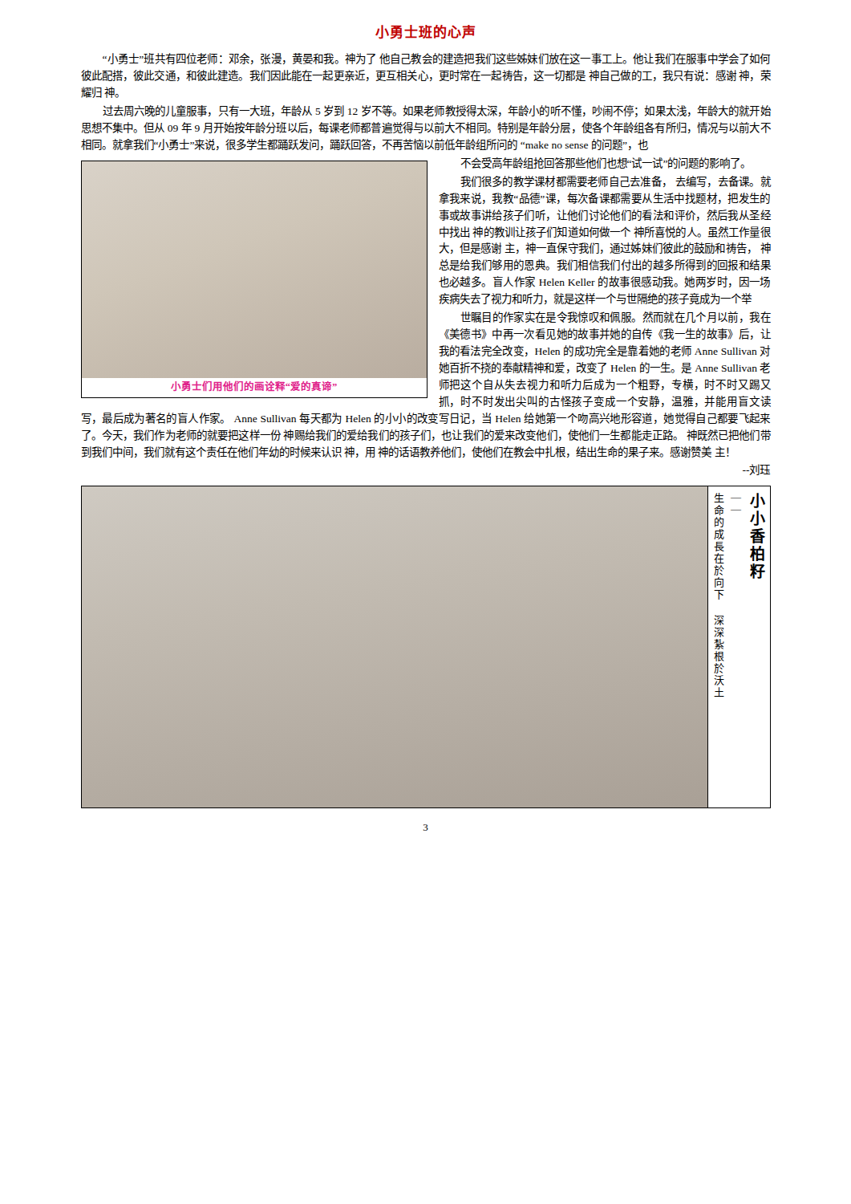小勇士班的心声
“小勇士”班共有四位老师：邓余，张漫，黄晏和我。神为了 他自己教会的建造把我们这些姊妹们放在这一事工上。他让我们在服事中学会了如何彼此配搭，彼此交通，和彼此建造。我们因此能在一起更亲近，更互相关心，更时常在一起祷告，这一切都是 神自己做的工，我只有说：感谢 神，荣耀归 神。
过去周六晚的儿童服事，只有一大班，年龄从 5 岁到 12 岁不等。如果老师教授得太深，年龄小的听不懂，吵闹不停；如果太浅，年龄大的就开始思想不集中。但从 09 年 9 月开始按年龄分班以后，每课老师都普遍觉得与以前大不相同。特别是年龄分层，使各个年龄组各有所归，情况与以前大不相同。就拿我们“小勇士”来说，很多学生都踊跃发问，踊跃回答，不再苦恼以前低年龄组所问的 “make no sense 的问题”，也
小勇士们用他们的画诠释“爱的真谛”
不会受高年龄组抢回答那些他们也想“试一试”的问题的影响了。
我们很多的教学课材都需要老师自己去准备， 去编写，去备课。就拿我来说，我教“品德”课，每次备课都需要从生活中找题材，把发生的事或故事讲给孩子们听，让他们讨论他们的看法和评价，然后我从圣经中找出 神的教训让孩子们知道如何做一个 神所喜悦的人。虽然工作量很大，但是感谢 主，神一直保守我们，通过姊妹们彼此的鼓励和祷告， 神总是给我们够用的恩典。我们相信我们付出的越多所得到的回报和结果也必越多。盲人作家 Helen Keller 的故事很感动我。她两岁时，因一场疾病失去了视力和听力，就是这样一个与世隔绝的孩子竟成为一个举
世瞩目的作家实在是令我惊叹和佩服。然而就在几个月以前，我在《美德书》中再一次看见她的故事并她的自传《我一生的故事》后，让我的看法完全改变，Helen 的成功完全是靠着她的老师 Anne Sullivan 对她百折不挠的奉献精神和爱，改变了 Helen 的一生。是 Anne Sullivan 老师把这个自从失去视力和听力后成为一个粗野，专横，时不时又踢又抓，时不时发出尖叫的古怪孩子变成一个安静，温雅，并能用盲文读写，最后成为著名的盲人作家。 Anne Sullivan 每天都为 Helen 的小小的改变写日记，当 Helen 给她第一个吻高兴地形容道，她觉得自己都要飞起来了。今天，我们作为老师的就要把这样一份 神赐给我们的爱给我们的孩子们，也让我们的爱来改变他们，使他们一生都能走正路。 神既然已把他们带到我们中间，我们就有这个责任在他们年幼的时候来认识 神，用 神的话语教养他们，使他们在教会中扎根，结出生命的果子来。感谢赞美 主！
--刘珏
生命的成長在於向下 深深紮根於沃土
｜｜
小小香柏籽
3